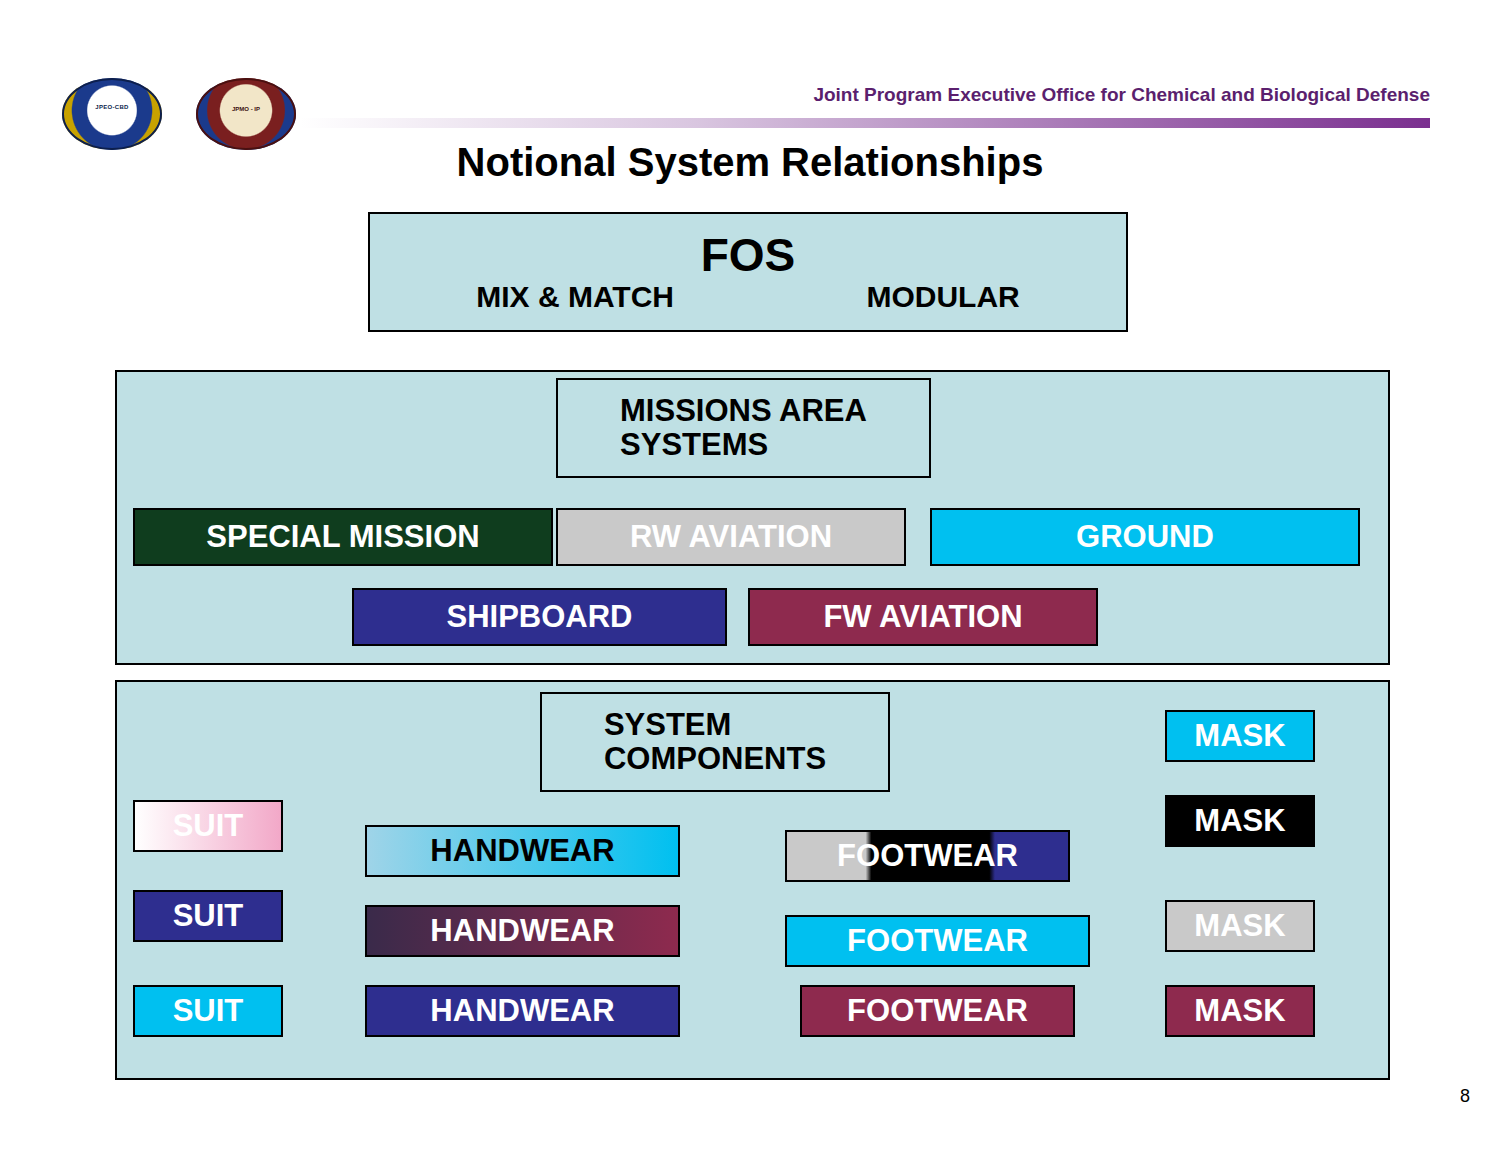JPEO-CBD
JPMO - IP
Joint Program Executive Office for Chemical and Biological Defense
Notional System Relationships
FOS
MIX & MATCH MODULAR
MISSIONS AREA
SYSTEMS
SPECIAL MISSION
RW AVIATION
GROUND
SHIPBOARD
FW AVIATION
SYSTEM
COMPONENTS
SUIT
SUIT
SUIT
HANDWEAR
HANDWEAR
HANDWEAR
FOOTWEAR
FOOTWEAR
FOOTWEAR
MASK
MASK
MASK
MASK
8